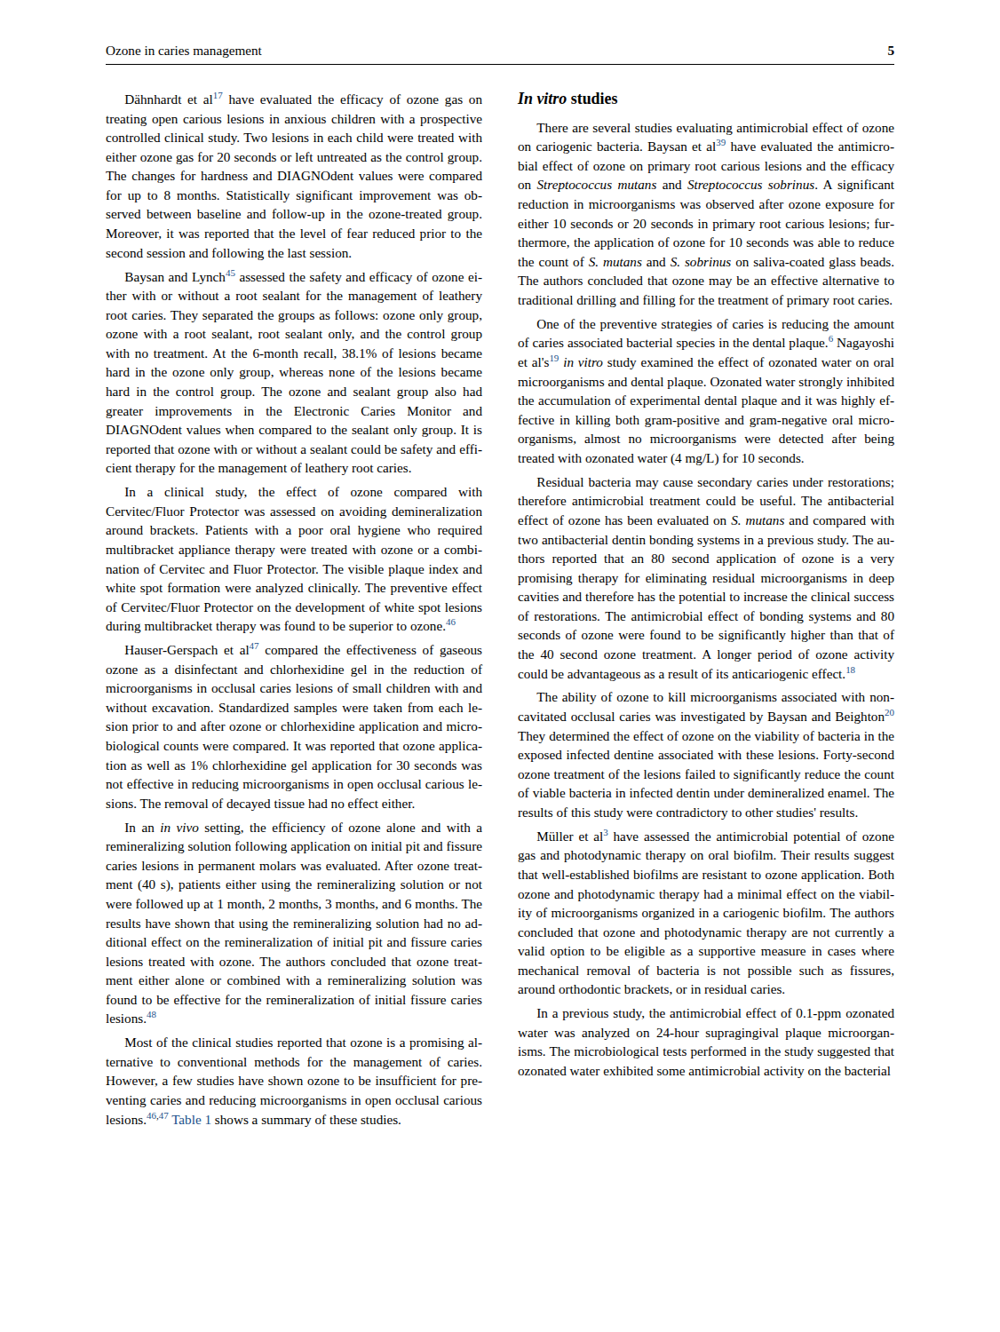Ozone in caries management 5
Dähnhardt et al17 have evaluated the efficacy of ozone gas on treating open carious lesions in anxious children with a prospective controlled clinical study. Two lesions in each child were treated with either ozone gas for 20 seconds or left untreated as the control group. The changes for hardness and DIAGNOdent values were compared for up to 8 months. Statistically significant improvement was observed between baseline and follow-up in the ozone-treated group. Moreover, it was reported that the level of fear reduced prior to the second session and following the last session.
Baysan and Lynch45 assessed the safety and efficacy of ozone either with or without a root sealant for the management of leathery root caries. They separated the groups as follows: ozone only group, ozone with a root sealant, root sealant only, and the control group with no treatment. At the 6-month recall, 38.1% of lesions became hard in the ozone only group, whereas none of the lesions became hard in the control group. The ozone and sealant group also had greater improvements in the Electronic Caries Monitor and DIAGNOdent values when compared to the sealant only group. It is reported that ozone with or without a sealant could be safety and efficient therapy for the management of leathery root caries.
In a clinical study, the effect of ozone compared with Cervitec/Fluor Protector was assessed on avoiding demineralization around brackets. Patients with a poor oral hygiene who required multibracket appliance therapy were treated with ozone or a combination of Cervitec and Fluor Protector. The visible plaque index and white spot formation were analyzed clinically. The preventive effect of Cervitec/Fluor Protector on the development of white spot lesions during multibracket therapy was found to be superior to ozone.46
Hauser-Gerspach et al47 compared the effectiveness of gaseous ozone as a disinfectant and chlorhexidine gel in the reduction of microorganisms in occlusal caries lesions of small children with and without excavation. Standardized samples were taken from each lesion prior to and after ozone or chlorhexidine application and microbiological counts were compared. It was reported that ozone application as well as 1% chlorhexidine gel application for 30 seconds was not effective in reducing microorganisms in open occlusal carious lesions. The removal of decayed tissue had no effect either.
In an in vivo setting, the efficiency of ozone alone and with a remineralizing solution following application on initial pit and fissure caries lesions in permanent molars was evaluated. After ozone treatment (40 s), patients either using the remineralizing solution or not were followed up at 1 month, 2 months, 3 months, and 6 months. The results have shown that using the remineralizing solution had no additional effect on the remineralization of initial pit and fissure caries lesions treated with ozone. The authors concluded that ozone treatment either alone or combined with a remineralizing solution was found to be effective for the remineralization of initial fissure caries lesions.48
Most of the clinical studies reported that ozone is a promising alternative to conventional methods for the management of caries. However, a few studies have shown ozone to be insufficient for preventing caries and reducing microorganisms in open occlusal carious lesions.46,47 Table 1 shows a summary of these studies.
In vitro studies
There are several studies evaluating antimicrobial effect of ozone on cariogenic bacteria. Baysan et al39 have evaluated the antimicrobial effect of ozone on primary root carious lesions and the efficacy on Streptococcus mutans and Streptococcus sobrinus. A significant reduction in microorganisms was observed after ozone exposure for either 10 seconds or 20 seconds in primary root carious lesions; furthermore, the application of ozone for 10 seconds was able to reduce the count of S. mutans and S. sobrinus on saliva-coated glass beads. The authors concluded that ozone may be an effective alternative to traditional drilling and filling for the treatment of primary root caries.
One of the preventive strategies of caries is reducing the amount of caries associated bacterial species in the dental plaque.6 Nagayoshi et al's19 in vitro study examined the effect of ozonated water on oral microorganisms and dental plaque. Ozonated water strongly inhibited the accumulation of experimental dental plaque and it was highly effective in killing both gram-positive and gram-negative oral microorganisms, almost no microorganisms were detected after being treated with ozonated water (4 mg/L) for 10 seconds.
Residual bacteria may cause secondary caries under restorations; therefore antimicrobial treatment could be useful. The antibacterial effect of ozone has been evaluated on S. mutans and compared with two antibacterial dentin bonding systems in a previous study. The authors reported that an 80 second application of ozone is a very promising therapy for eliminating residual microorganisms in deep cavities and therefore has the potential to increase the clinical success of restorations. The antimicrobial effect of bonding systems and 80 seconds of ozone were found to be significantly higher than that of the 40 second ozone treatment. A longer period of ozone activity could be advantageous as a result of its anticariogenic effect.18
The ability of ozone to kill microorganisms associated with noncavitated occlusal caries was investigated by Baysan and Beighton20 They determined the effect of ozone on the viability of bacteria in the exposed infected dentine associated with these lesions. Forty-second ozone treatment of the lesions failed to significantly reduce the count of viable bacteria in infected dentin under demineralized enamel. The results of this study were contradictory to other studies' results.
Müller et al3 have assessed the antimicrobial potential of ozone gas and photodynamic therapy on oral biofilm. Their results suggest that well-established biofilms are resistant to ozone application. Both ozone and photodynamic therapy had a minimal effect on the viability of microorganisms organized in a cariogenic biofilm. The authors concluded that ozone and photodynamic therapy are not currently a valid option to be eligible as a supportive measure in cases where mechanical removal of bacteria is not possible such as fissures, around orthodontic brackets, or in residual caries.
In a previous study, the antimicrobial effect of 0.1-ppm ozonated water was analyzed on 24-hour supragingival plaque microorganisms. The microbiological tests performed in the study suggested that ozonated water exhibited some antimicrobial activity on the bacterial